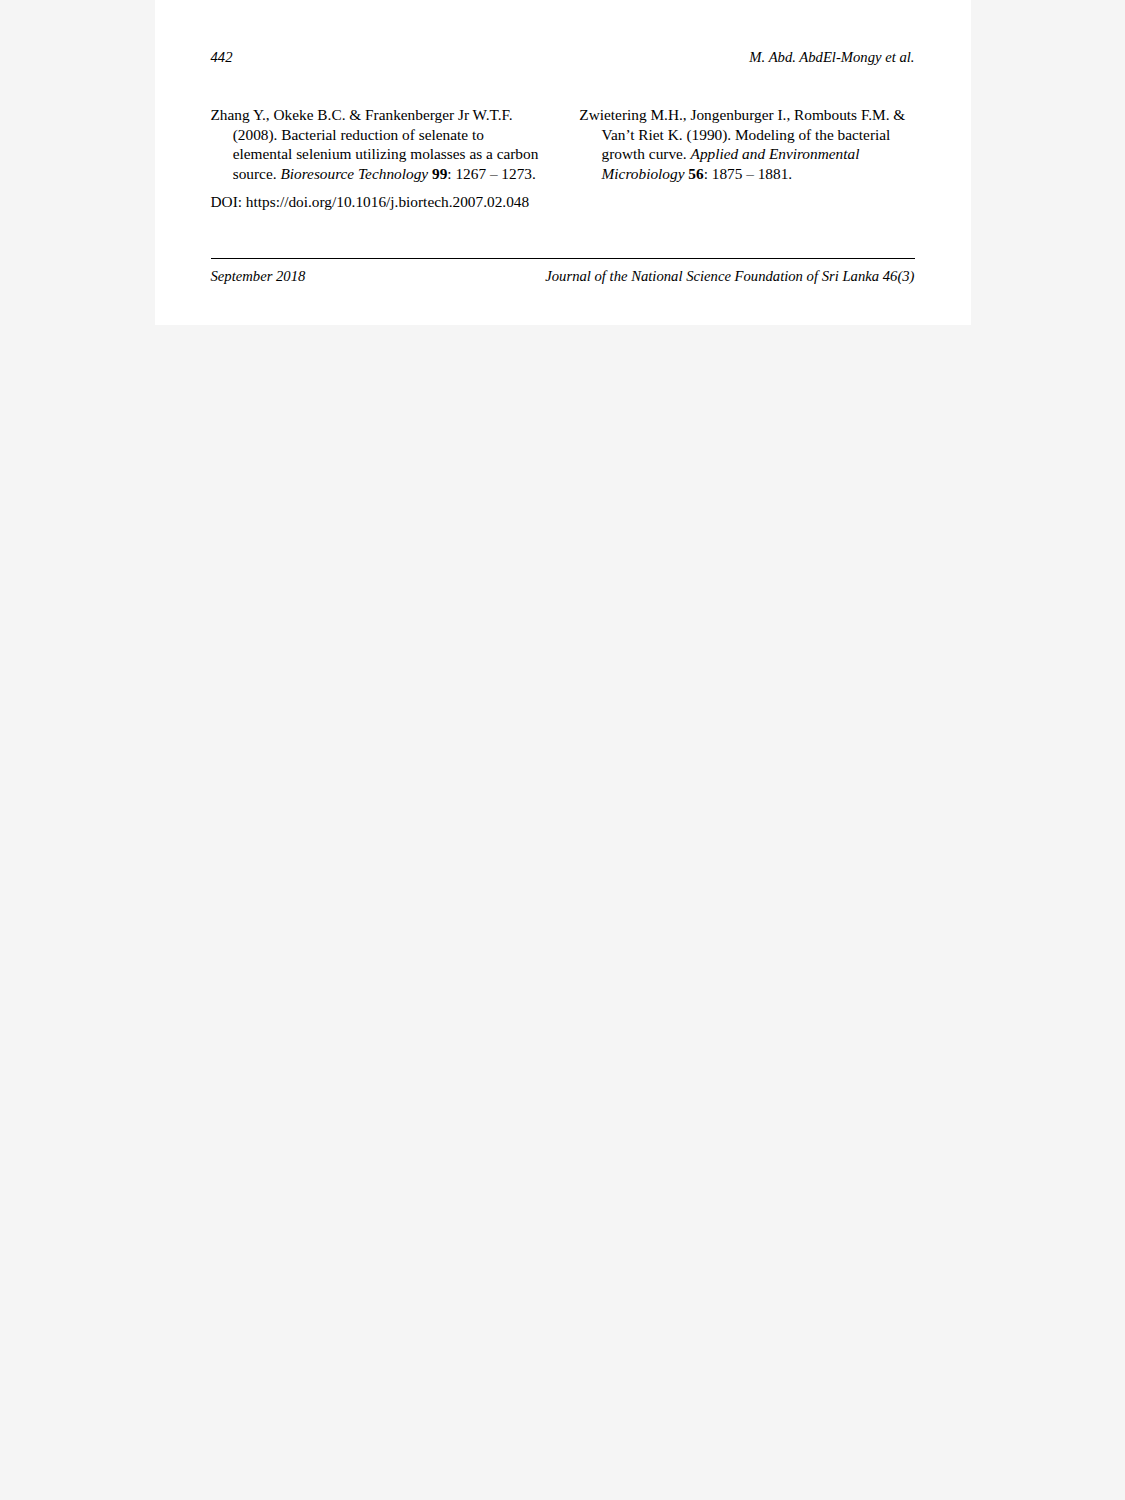442 M. Abd. AbdEl-Mongy et al.
Zhang Y., Okeke B.C. & Frankenberger Jr W.T.F. (2008). Bacterial reduction of selenate to elemental selenium utilizing molasses as a carbon source. Bioresource Technology 99: 1267 – 1273.
DOI: https://doi.org/10.1016/j.biortech.2007.02.048
Zwietering M.H., Jongenburger I., Rombouts F.M. & Van’t Riet K. (1990). Modeling of the bacterial growth curve. Applied and Environmental Microbiology 56: 1875 – 1881.
September 2018 Journal of the National Science Foundation of Sri Lanka 46(3)